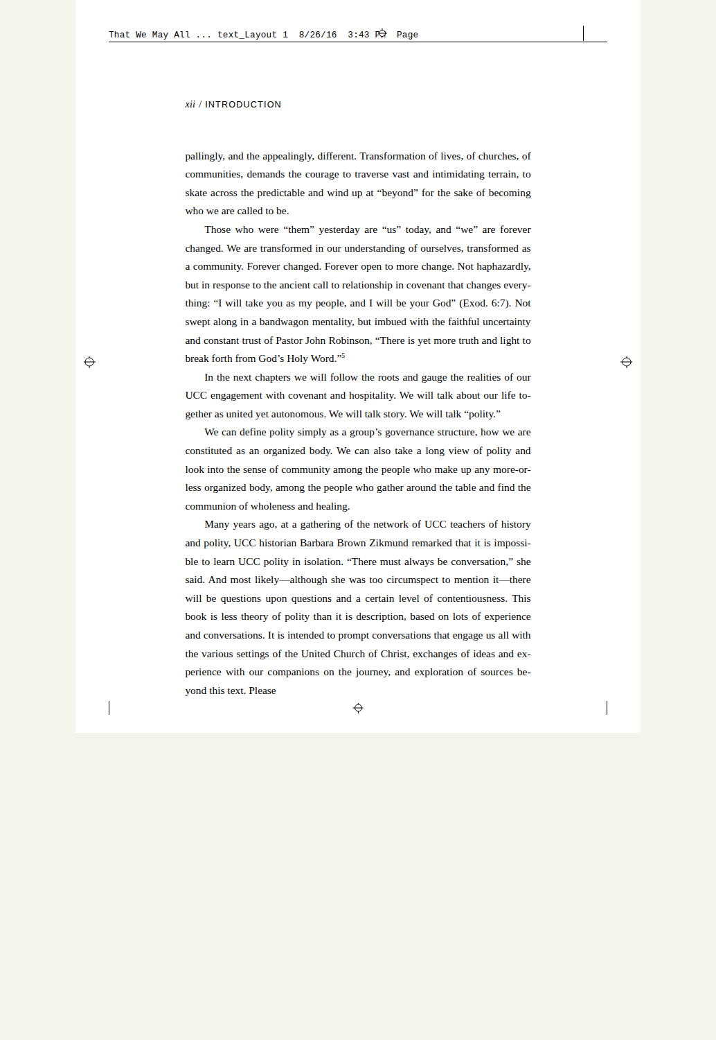That We May All ... text_Layout 1 8/26/16 3:43 PM Page
xii/INTRODUCTION
pallingly, and the appealingly, different. Transformation of lives, of churches, of communities, demands the courage to traverse vast and intimidating terrain, to skate across the predictable and wind up at “beyond” for the sake of becoming who we are called to be.
Those who were “them” yesterday are “us” today, and “we” are forever changed. We are transformed in our understanding of ourselves, transformed as a community. Forever changed. Forever open to more change. Not haphazardly, but in response to the ancient call to relationship in covenant that changes everything: “I will take you as my people, and I will be your God” (Exod. 6:7). Not swept along in a bandwagon mentality, but imbued with the faithful uncertainty and constant trust of Pastor John Robinson, “There is yet more truth and light to break forth from God’s Holy Word.”5
In the next chapters we will follow the roots and gauge the realities of our UCC engagement with covenant and hospitality. We will talk about our life together as united yet autonomous. We will talk story. We will talk “polity.”
We can define polity simply as a group’s governance structure, how we are constituted as an organized body. We can also take a long view of polity and look into the sense of community among the people who make up any more-or-less organized body, among the people who gather around the table and find the communion of wholeness and healing.
Many years ago, at a gathering of the network of UCC teachers of history and polity, UCC historian Barbara Brown Zikmund remarked that it is impossible to learn UCC polity in isolation. “There must always be conversation,” she said. And most likely—although she was too circumspect to mention it—there will be questions upon questions and a certain level of contentiousness. This book is less theory of polity than it is description, based on lots of experience and conversations. It is intended to prompt conversations that engage us all with the various settings of the United Church of Christ, exchanges of ideas and experience with our companions on the journey, and exploration of sources beyond this text. Please